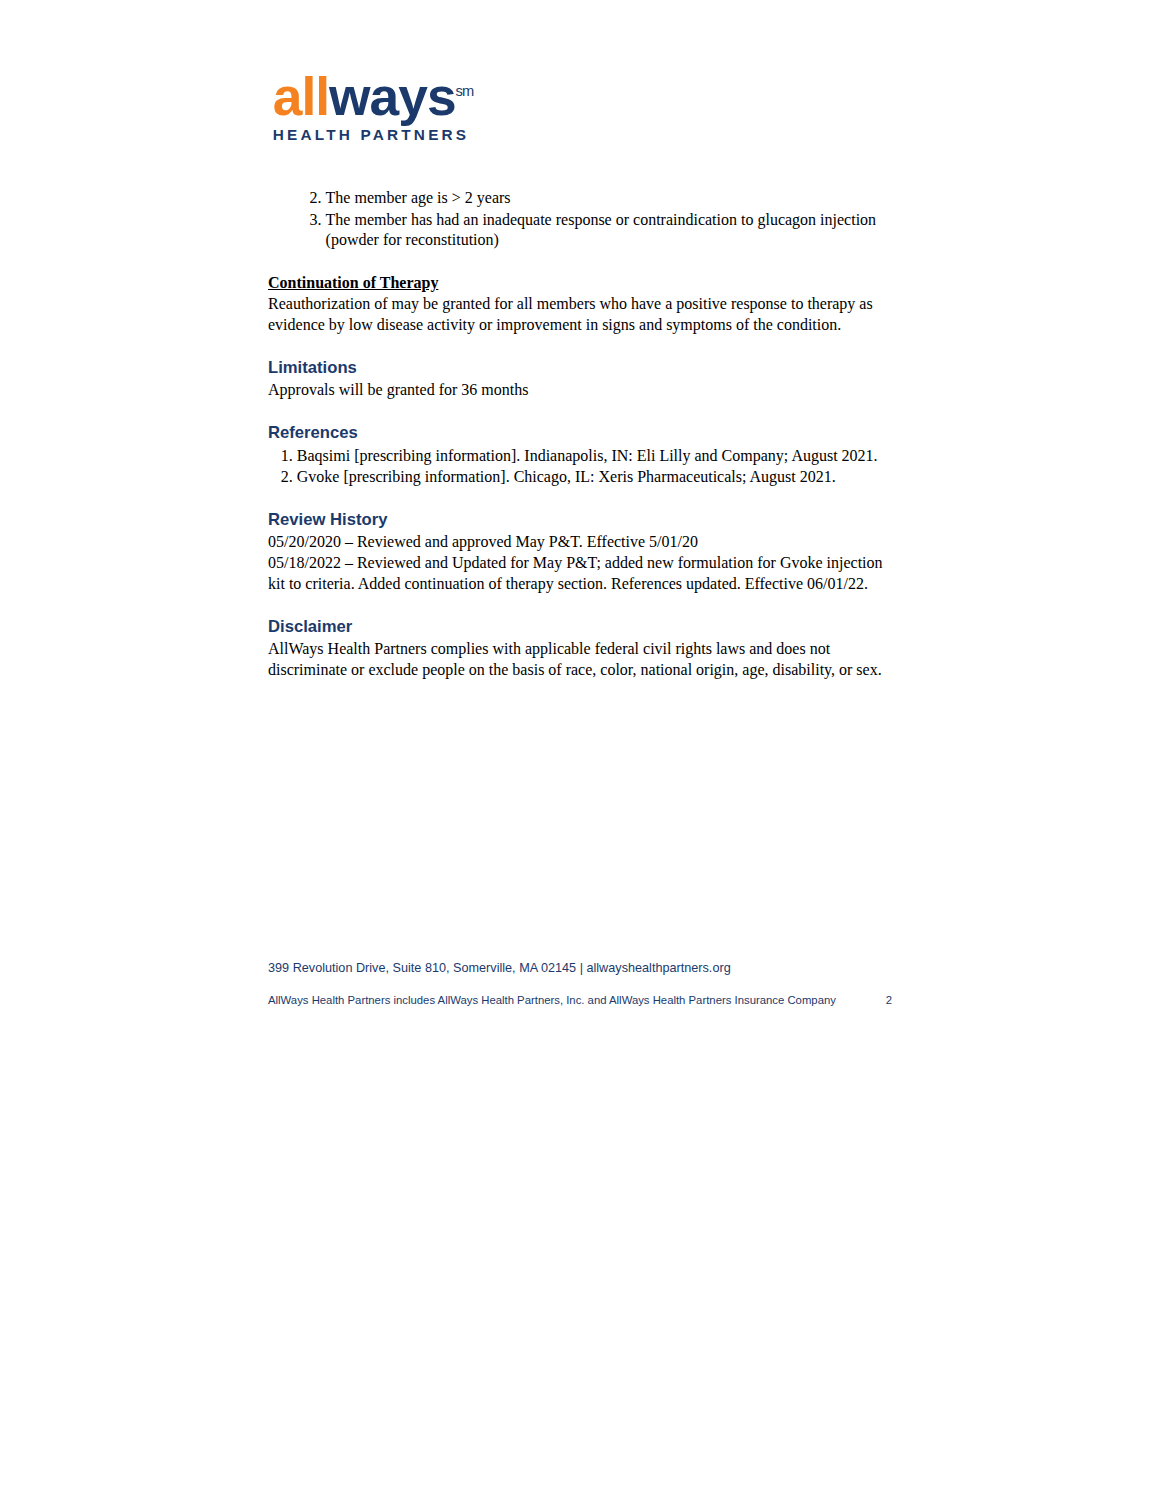all ways sm
HEALTH PARTNERS
The member age is > 2 years
The member has had an inadequate response or contraindication to glucagon injection (powder for reconstitution)
Continuation of Therapy
Reauthorization of may be granted for all members who have a positive response to therapy as evidence by low disease activity or improvement in signs and symptoms of the condition.
Limitations
Approvals will be granted for 36 months
References
Baqsimi [prescribing information]. Indianapolis, IN: Eli Lilly and Company; August 2021.
Gvoke [prescribing information]. Chicago, IL: Xeris Pharmaceuticals; August 2021.
Review History
05/20/2020 – Reviewed and approved May P&T. Effective 5/01/20
05/18/2022 – Reviewed and Updated for May P&T; added new formulation for Gvoke injection kit to criteria. Added continuation of therapy section. References updated. Effective 06/01/22.
Disclaimer
AllWays Health Partners complies with applicable federal civil rights laws and does not discriminate or exclude people on the basis of race, color, national origin, age, disability, or sex.
399 Revolution Drive, Suite 810, Somerville, MA 02145 | allwayshealthpartners.org
AllWays Health Partners includes AllWays Health Partners, Inc. and AllWays Health Partners Insurance Company 2